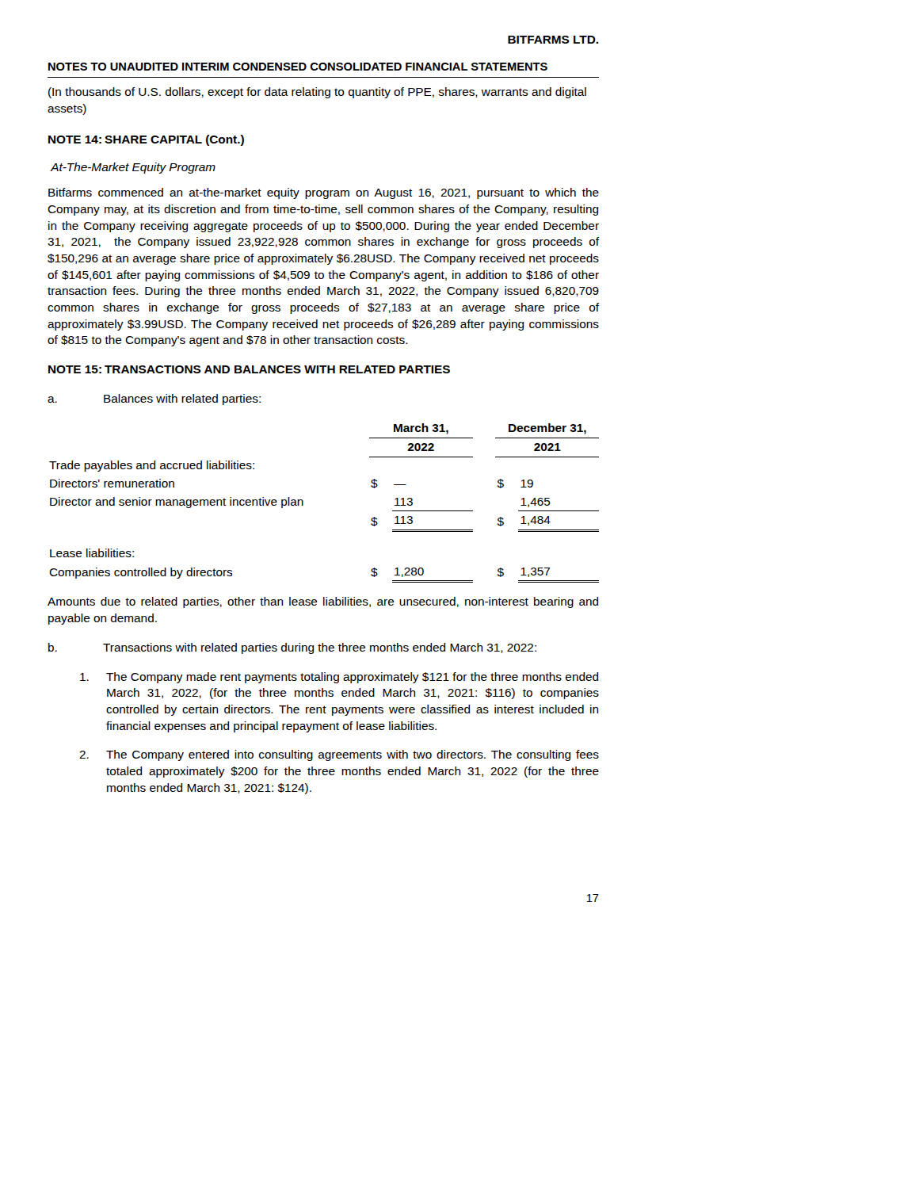BITFARMS LTD.
NOTES TO UNAUDITED INTERIM CONDENSED CONSOLIDATED FINANCIAL STATEMENTS
(In thousands of U.S. dollars, except for data relating to quantity of PPE, shares, warrants and digital assets)
NOTE 14: SHARE CAPITAL (Cont.)
At-The-Market Equity Program
Bitfarms commenced an at-the-market equity program on August 16, 2021, pursuant to which the Company may, at its discretion and from time-to-time, sell common shares of the Company, resulting in the Company receiving aggregate proceeds of up to $500,000. During the year ended December 31, 2021, the Company issued 23,922,928 common shares in exchange for gross proceeds of $150,296 at an average share price of approximately $6.28USD. The Company received net proceeds of $145,601 after paying commissions of $4,509 to the Company's agent, in addition to $186 of other transaction fees. During the three months ended March 31, 2022, the Company issued 6,820,709 common shares in exchange for gross proceeds of $27,183 at an average share price of approximately $3.99USD. The Company received net proceeds of $26,289 after paying commissions of $815 to the Company's agent and $78 in other transaction costs.
NOTE 15: TRANSACTIONS AND BALANCES WITH RELATED PARTIES
a. Balances with related parties:
| | March 31, | | December 31, |
| | 2022 | | 2021 |
| Trade payables and accrued liabilities: | | | | | |
| Directors' remuneration | $ | — | | $ | 19 |
| Director and senior management incentive plan | | 113 | | | 1,465 |
| | $ | 113 | | $ | 1,484 |
| Lease liabilities: | | | | | |
| Companies controlled by directors | $ | 1,280 | | $ | 1,357 |
Amounts due to related parties, other than lease liabilities, are unsecured, non-interest bearing and payable on demand.
b. Transactions with related parties during the three months ended March 31, 2022:
1. The Company made rent payments totaling approximately $121 for the three months ended March 31, 2022, (for the three months ended March 31, 2021: $116) to companies controlled by certain directors. The rent payments were classified as interest included in financial expenses and principal repayment of lease liabilities.
2. The Company entered into consulting agreements with two directors. The consulting fees totaled approximately $200 for the three months ended March 31, 2022 (for the three months ended March 31, 2021: $124).
17